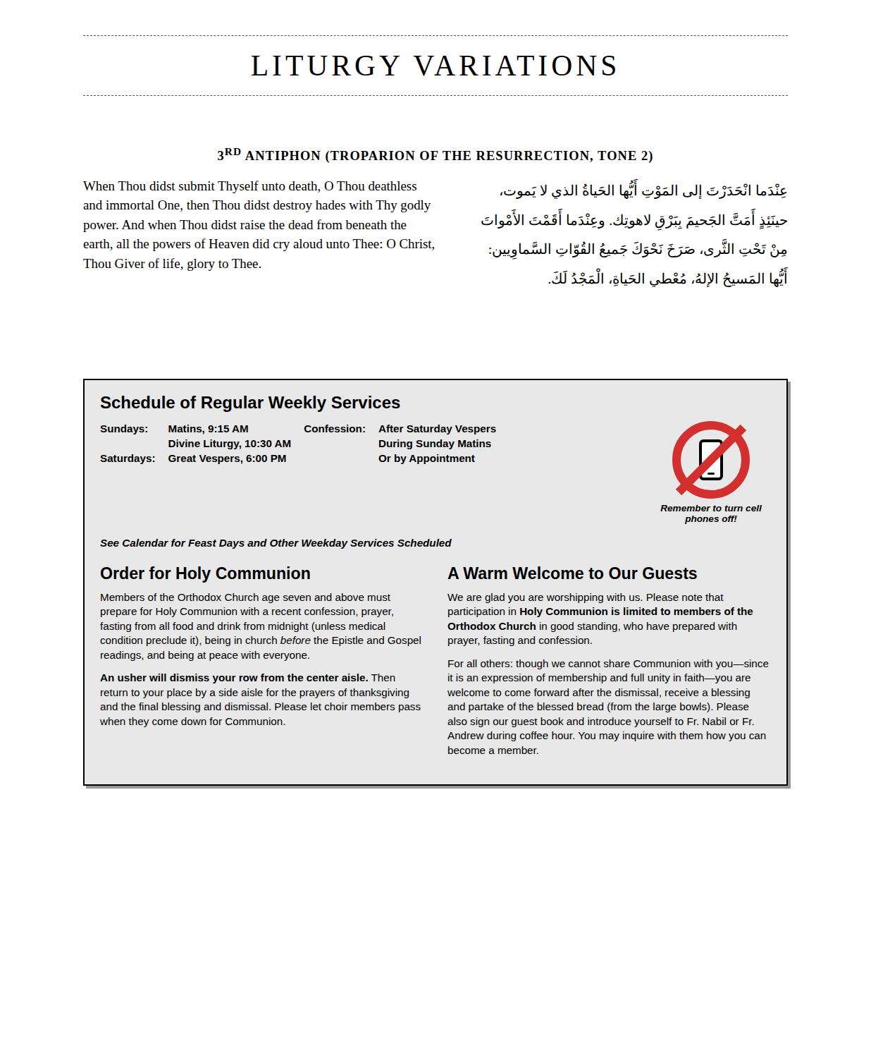LITURGY VARIATIONS
3RD ANTIPHON (TROPARION OF THE RESURRECTION, TONE 2)
When Thou didst submit Thyself unto death, O Thou deathless and immortal One, then Thou didst destroy hades with Thy godly power. And when Thou didst raise the dead from beneath the earth, all the powers of Heaven did cry aloud unto Thee: O Christ, Thou Giver of life, glory to Thee.
عِنْدَما انْحَدَرْتَ إلى المَوْتِ أَيُّها الحَياةُ الذي لا يَموت، حينَئِذٍ أَمَتَّ الجَحيمَ بِبَرْقِ لاهوتِك. وعِنْدَما أَقَمْتَ الأَمْواتَ مِنْ تَحْتِ الثَّرى، صَرَخَ نَحْوَكَ جَميعُ القُوّاتِ السَّماوِيين: أَيُّها المَسيحُ الإلهُ، مُعْطي الحَياةِ، الْمَجْدُ لَكَ.
Schedule of Regular Weekly Services
| Sundays: | Matins, 9:15 AM | Confession: | After Saturday Vespers |
| | Divine Liturgy, 10:30 AM | | During Sunday Matins |
| Saturdays: | Great Vespers, 6:00 PM | | Or by Appointment |
Remember to turn cell phones off!
See Calendar for Feast Days and Other Weekday Services Scheduled
Order for Holy Communion
Members of the Orthodox Church age seven and above must prepare for Holy Communion with a recent confession, prayer, fasting from all food and drink from midnight (unless medical condition preclude it), being in church before the Epistle and Gospel readings, and being at peace with everyone.
An usher will dismiss your row from the center aisle. Then return to your place by a side aisle for the prayers of thanksgiving and the final blessing and dismissal. Please let choir members pass when they come down for Communion.
A Warm Welcome to Our Guests
We are glad you are worshipping with us. Please note that participation in Holy Communion is limited to members of the Orthodox Church in good standing, who have prepared with prayer, fasting and confession.
For all others: though we cannot share Communion with you—since it is an expression of membership and full unity in faith—you are welcome to come forward after the dismissal, receive a blessing and partake of the blessed bread (from the large bowls). Please also sign our guest book and introduce yourself to Fr. Nabil or Fr. Andrew during coffee hour. You may inquire with them how you can become a member.